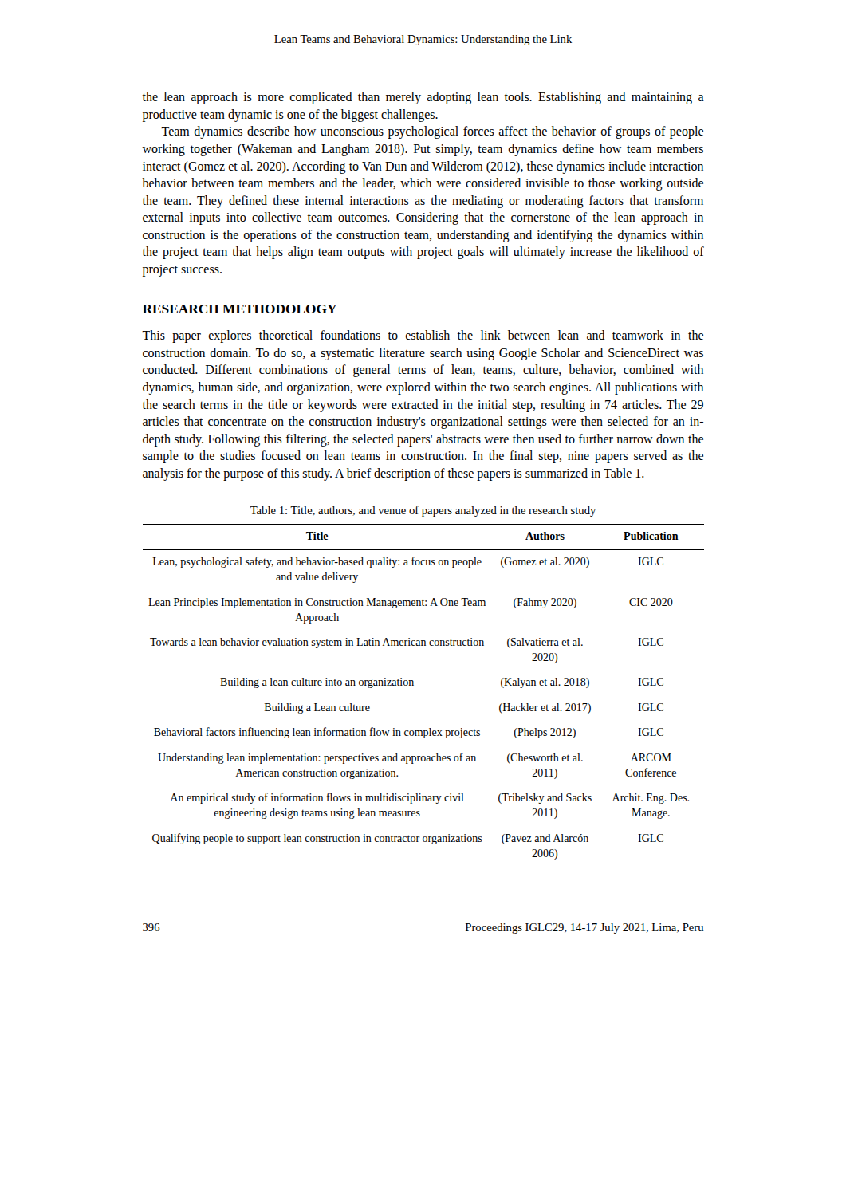Lean Teams and Behavioral Dynamics: Understanding the Link
the lean approach is more complicated than merely adopting lean tools. Establishing and maintaining a productive team dynamic is one of the biggest challenges.
Team dynamics describe how unconscious psychological forces affect the behavior of groups of people working together (Wakeman and Langham 2018). Put simply, team dynamics define how team members interact (Gomez et al. 2020). According to Van Dun and Wilderom (2012), these dynamics include interaction behavior between team members and the leader, which were considered invisible to those working outside the team. They defined these internal interactions as the mediating or moderating factors that transform external inputs into collective team outcomes. Considering that the cornerstone of the lean approach in construction is the operations of the construction team, understanding and identifying the dynamics within the project team that helps align team outputs with project goals will ultimately increase the likelihood of project success.
Research Methodology
This paper explores theoretical foundations to establish the link between lean and teamwork in the construction domain. To do so, a systematic literature search using Google Scholar and ScienceDirect was conducted. Different combinations of general terms of lean, teams, culture, behavior, combined with dynamics, human side, and organization, were explored within the two search engines. All publications with the search terms in the title or keywords were extracted in the initial step, resulting in 74 articles. The 29 articles that concentrate on the construction industry's organizational settings were then selected for an in-depth study. Following this filtering, the selected papers' abstracts were then used to further narrow down the sample to the studies focused on lean teams in construction. In the final step, nine papers served as the analysis for the purpose of this study. A brief description of these papers is summarized in Table 1.
Table 1: Title, authors, and venue of papers analyzed in the research study
| Title | Authors | Publication |
| --- | --- | --- |
| Lean, psychological safety, and behavior-based quality: a focus on people and value delivery | (Gomez et al. 2020) | IGLC |
| Lean Principles Implementation in Construction Management: A One Team Approach | (Fahmy 2020) | CIC 2020 |
| Towards a lean behavior evaluation system in Latin American construction | (Salvatierra et al. 2020) | IGLC |
| Building a lean culture into an organization | (Kalyan et al. 2018) | IGLC |
| Building a Lean culture | (Hackler et al. 2017) | IGLC |
| Behavioral factors influencing lean information flow in complex projects | (Phelps 2012) | IGLC |
| Understanding lean implementation: perspectives and approaches of an American construction organization. | (Chesworth et al. 2011) | ARCOM Conference |
| An empirical study of information flows in multidisciplinary civil engineering design teams using lean measures | (Tribelsky and Sacks 2011) | Archit. Eng. Des. Manage. |
| Qualifying people to support lean construction in contractor organizations | (Pavez and Alarcón 2006) | IGLC |
396 Proceedings IGLC29, 14-17 July 2021, Lima, Peru